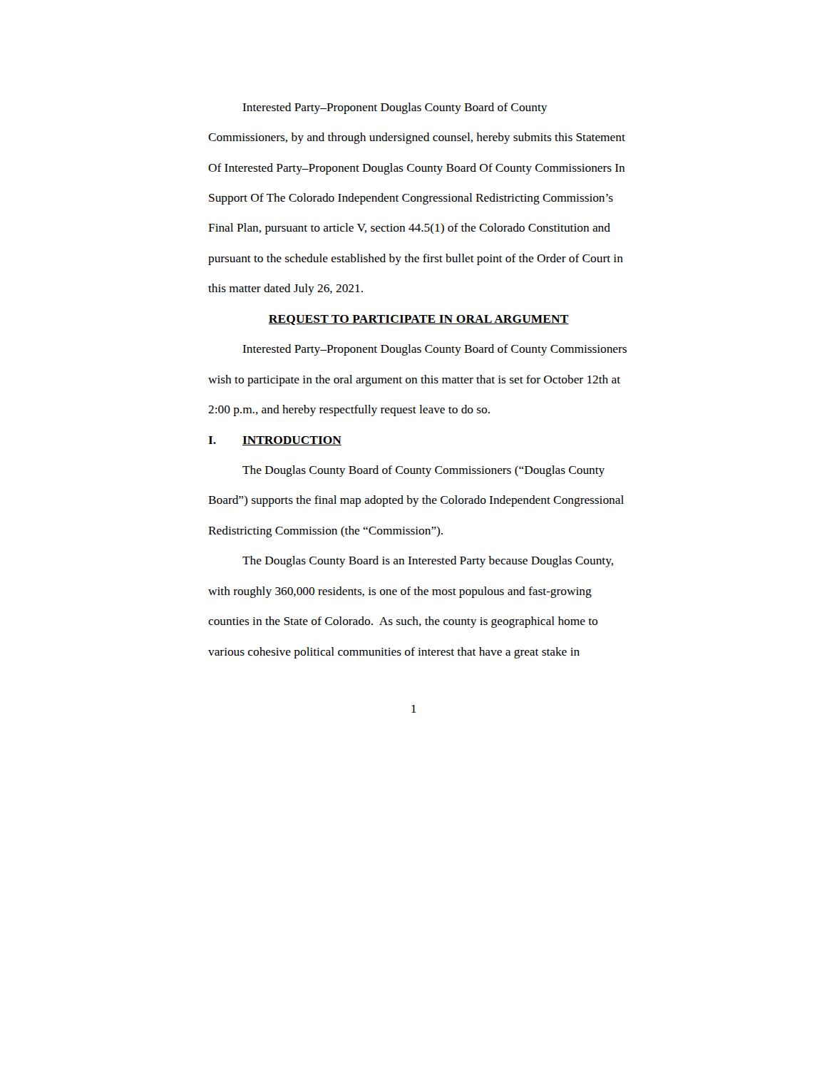Interested Party–Proponent Douglas County Board of County Commissioners, by and through undersigned counsel, hereby submits this Statement Of Interested Party–Proponent Douglas County Board Of County Commissioners In Support Of The Colorado Independent Congressional Redistricting Commission’s Final Plan, pursuant to article V, section 44.5(1) of the Colorado Constitution and pursuant to the schedule established by the first bullet point of the Order of Court in this matter dated July 26, 2021.
REQUEST TO PARTICIPATE IN ORAL ARGUMENT
Interested Party–Proponent Douglas County Board of County Commissioners wish to participate in the oral argument on this matter that is set for October 12th at 2:00 p.m., and hereby respectfully request leave to do so.
I. INTRODUCTION
The Douglas County Board of County Commissioners (“Douglas County Board”) supports the final map adopted by the Colorado Independent Congressional Redistricting Commission (the “Commission”).
The Douglas County Board is an Interested Party because Douglas County, with roughly 360,000 residents, is one of the most populous and fast-growing counties in the State of Colorado. As such, the county is geographical home to various cohesive political communities of interest that have a great stake in
1